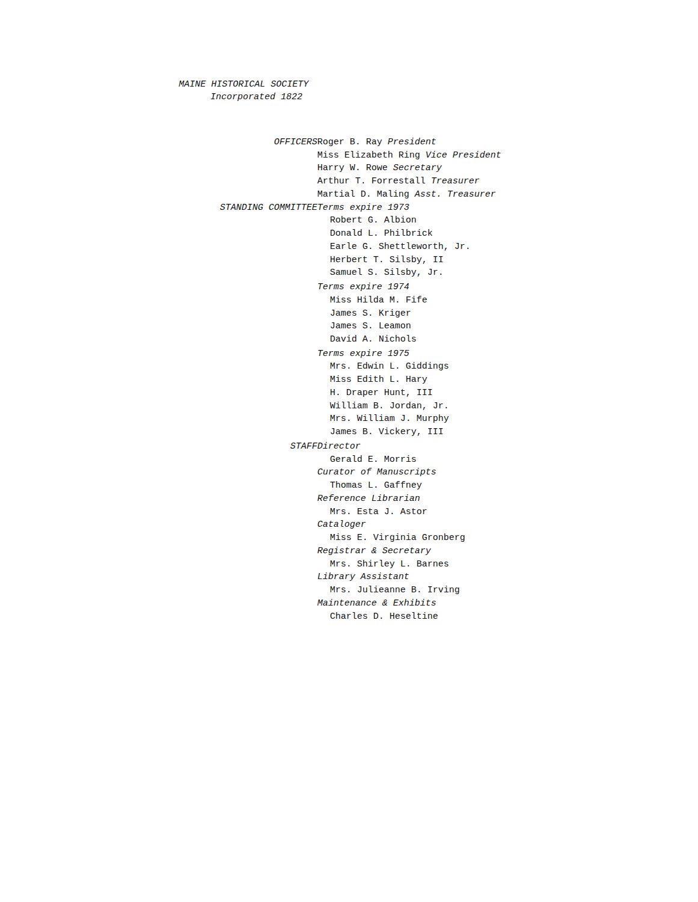MAINE HISTORICAL SOCIETY
Incorporated 1822
| OFFICERS | Roger B. Ray President Miss Elizabeth Ring Vice President Harry W. Rowe Secretary Arthur T. Forrestall Treasurer Martial D. Maling Asst. Treasurer |
| STANDING COMMITTEE | Terms expire 1973 Robert G. Albion Donald L. Philbrick Earle G. Shettleworth, Jr. Herbert T. Silsby, II Samuel S. Silsby, Jr. Terms expire 1974 Miss Hilda M. Fife James S. Kriger James S. Leamon David A. Nichols Terms expire 1975 Mrs. Edwin L. Giddings Miss Edith L. Hary H. Draper Hunt, III William B. Jordan, Jr. Mrs. William J. Murphy James B. Vickery, III |
| STAFF | Director Gerald E. Morris Curator of Manuscripts Thomas L. Gaffney Reference Librarian Mrs. Esta J. Astor Cataloger Miss E. Virginia Gronberg Registrar & Secretary Mrs. Shirley L. Barnes Library Assistant Mrs. Julieanne B. Irving Maintenance & Exhibits Charles D. Heseltine |